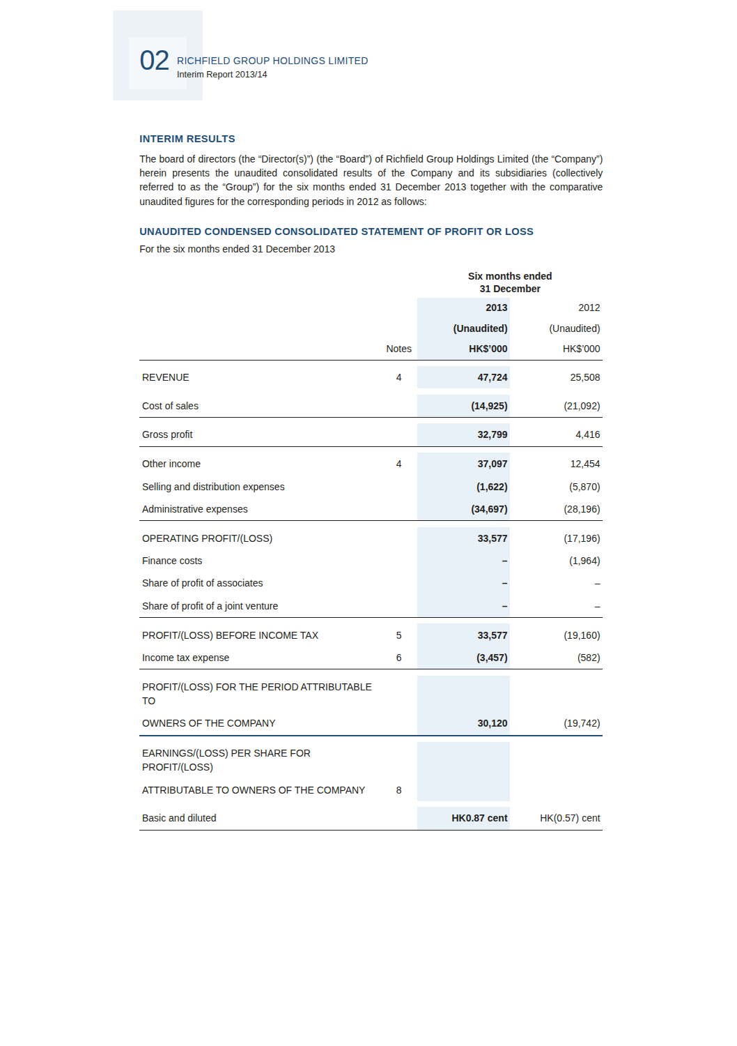02
Richfield Group Holdings Limited
Interim Report 2013/14
Interim Results
The board of directors (the “Director(s)”) (the “Board”) of Richfield Group Holdings Limited (the “Company”) herein presents the unaudited consolidated results of the Company and its subsidiaries (collectively referred to as the “Group”) for the six months ended 31 December 2013 together with the comparative unaudited figures for the corresponding periods in 2012 as follows:
Unaudited Condensed Consolidated Statement of Profit or Loss
For the six months ended 31 December 2013
| | | Six months ended 31 December |
| | | 2013 | 2012 |
| | | (Unaudited) | (Unaudited) |
| | Notes | HK$’000 | HK$’000 |
| REVENUE | 4 | 47,724 | 25,508 |
| Cost of sales | | (14,925) | (21,092) |
| Gross profit | | 32,799 | 4,416 |
| Other income | 4 | 37,097 | 12,454 |
| Selling and distribution expenses | | (1,622) | (5,870) |
| Administrative expenses | | (34,697) | (28,196) |
| OPERATING PROFIT/(LOSS) | | 33,577 | (17,196) |
| Finance costs | | – | (1,964) |
| Share of profit of associates | | – | – |
| Share of profit of a joint venture | | – | – |
| PROFIT/(LOSS) BEFORE INCOME TAX | 5 | 33,577 | (19,160) |
| Income tax expense | 6 | (3,457) | (582) |
| PROFIT/(LOSS) FOR THE PERIOD ATTRIBUTABLE TO | | | |
| OWNERS OF THE COMPANY | | 30,120 | (19,742) |
| EARNINGS/(LOSS) PER SHARE FOR PROFIT/(LOSS) | | | |
| ATTRIBUTABLE TO OWNERS OF THE COMPANY | 8 | | |
| Basic and diluted | | HK0.87 cent | HK(0.57) cent |